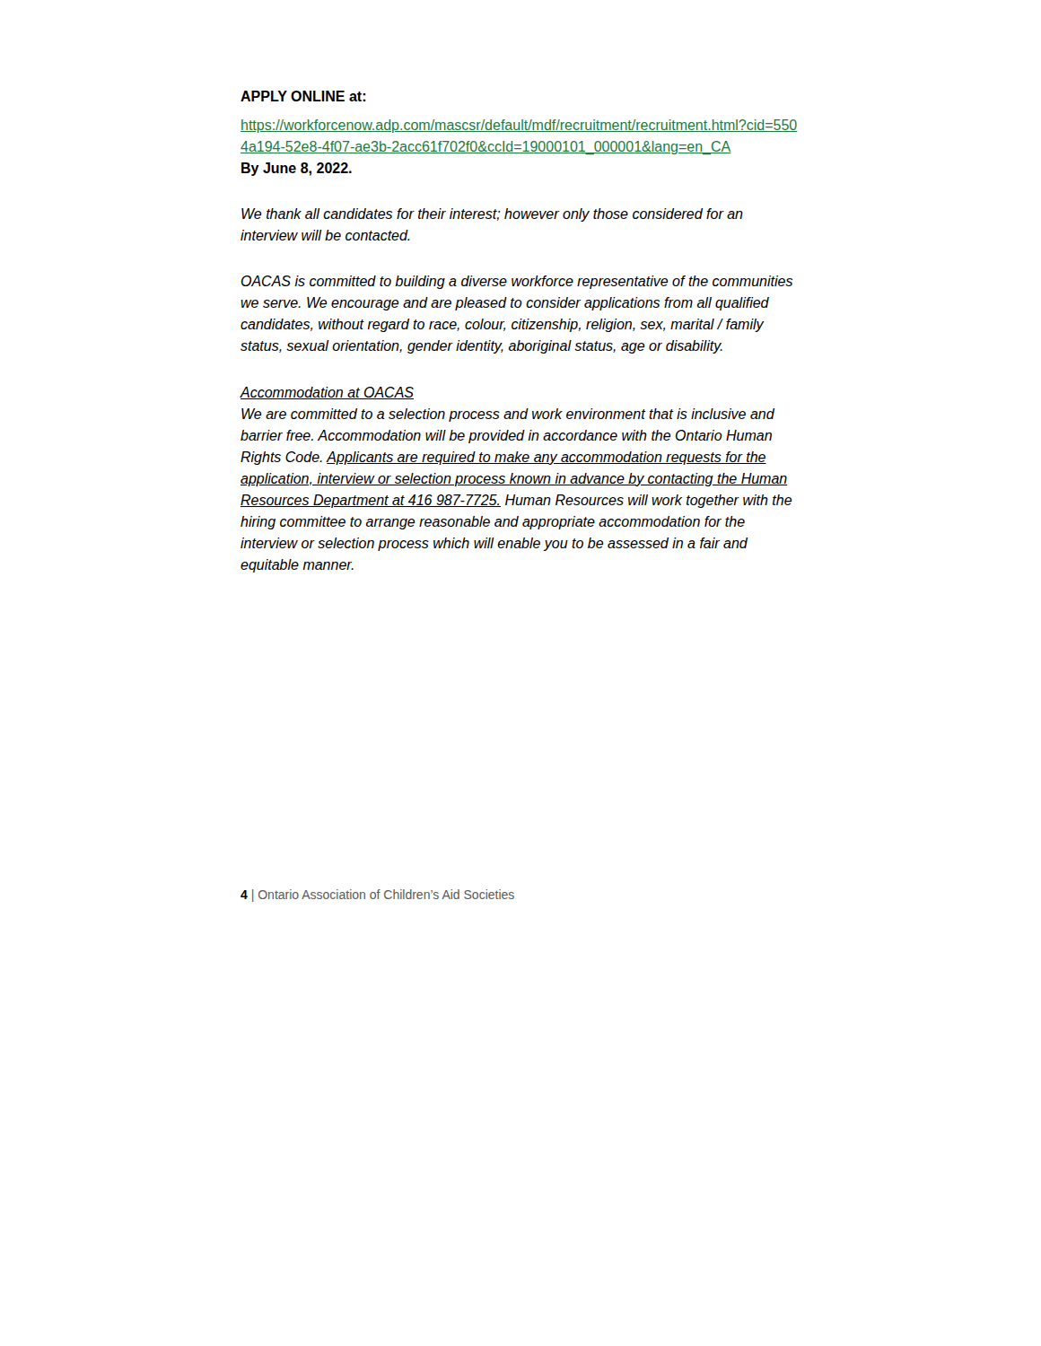APPLY ONLINE at:
https://workforcenow.adp.com/mascsr/default/mdf/recruitment/recruitment.html?cid=5504a194-52e8-4f07-ae3b-2acc61f702f0&ccId=19000101_000001&lang=en_CA
By June 8, 2022.
We thank all candidates for their interest; however only those considered for an interview will be contacted.
OACAS is committed to building a diverse workforce representative of the communities we serve. We encourage and are pleased to consider applications from all qualified candidates, without regard to race, colour, citizenship, religion, sex, marital / family status, sexual orientation, gender identity, aboriginal status, age or disability.
Accommodation at OACAS
We are committed to a selection process and work environment that is inclusive and barrier free. Accommodation will be provided in accordance with the Ontario Human Rights Code. Applicants are required to make any accommodation requests for the application, interview or selection process known in advance by contacting the Human Resources Department at 416 987-7725. Human Resources will work together with the hiring committee to arrange reasonable and appropriate accommodation for the interview or selection process which will enable you to be assessed in a fair and equitable manner.
4 | Ontario Association of Children’s Aid Societies